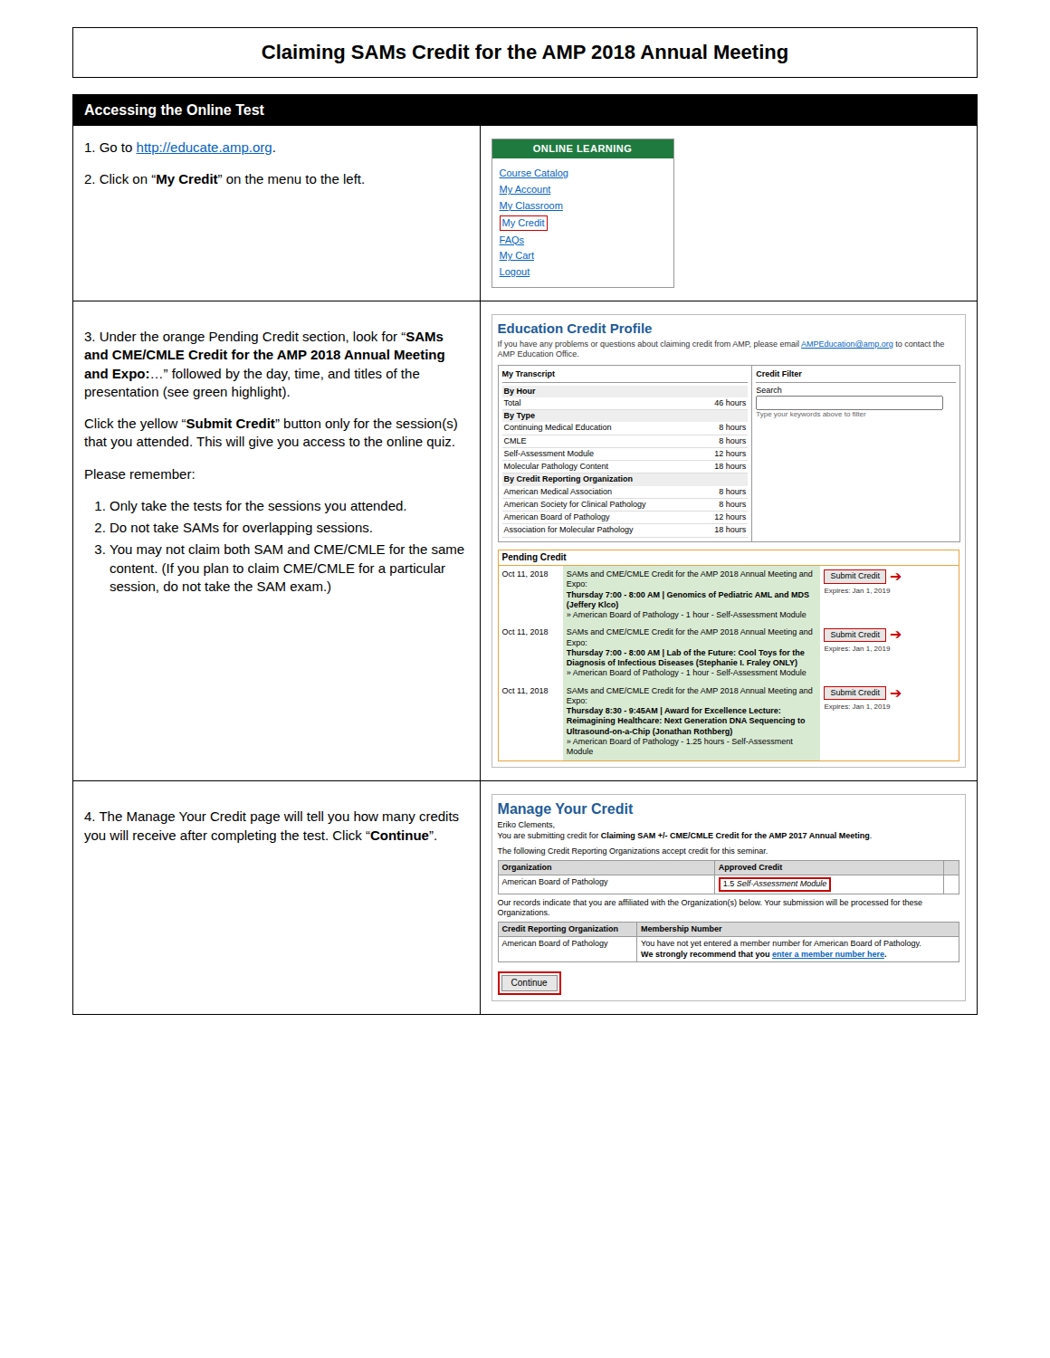Claiming SAMs Credit for the AMP 2018 Annual Meeting
| Accessing the Online Test |
| 1. Go to http://educate.amp.org . 2. Click on “ My Credit ” on the menu to the left. | ONLINE LEARNING Course Catalog My Account My Classroom My Credit FAQs My Cart Logout |
| 3. Under the orange Pending Credit section, look for “ SAMs and CME/CMLE Credit for the AMP 2018 Annual Meeting and Expo: …” followed by the day, time, and titles of the presentation (see green highlight). Click the yellow “ Submit Credit ” button only for the session(s) that you attended. This will give you access to the online quiz. Please remember: Only take the tests for the sessions you attended. Do not take SAMs for overlapping sessions. You may not claim both SAM and CME/CMLE for the same content. (If you plan to claim CME/CMLE for a particular session, do not take the SAM exam.) | Education Credit Profile If you have any problems or questions about claiming credit from AMP, please email AMPEducation@amp.org to contact the AMP Education Office. My Transcript By Hour Total 46 hours By Type Continuing Medical Education 8 hours CMLE 8 hours Self-Assessment Module 12 hours Molecular Pathology Content 18 hours By Credit Reporting Organization American Medical Association 8 hours American Society for Clinical Pathology 8 hours American Board of Pathology 12 hours Association for Molecular Pathology 18 hours Credit Filter Search Type your keywords above to filter Pending Credit / Oct 11, 2018 / SAMs and CME/CMLE Credit for the AMP 2018 Annual Meeting and Expo: Thursday 7:00 - 8:00 AM / Genomics of Pediatric AML and MDS (Jeffery Klco) » American Board of Pathology - 1 hour - Self-Assessment Module / Submit Credit ➔ Expires: Jan 1, 2019 / / Oct 11, 2018 / SAMs and CME/CMLE Credit for the AMP 2018 Annual Meeting and Expo: Thursday 7:00 - 8:00 AM / Lab of the Future: Cool Toys for the Diagnosis of Infectious Diseases (Stephanie I. Fraley ONLY) » American Board of Pathology - 1 hour - Self-Assessment Module / Submit Credit ➔ Expires: Jan 1, 2019 / / Oct 11, 2018 / SAMs and CME/CMLE Credit for the AMP 2018 Annual Meeting and Expo: Thursday 8:30 - 9:45AM / Award for Excellence Lecture: Reimagining Healthcare: Next Generation DNA Sequencing to Ultrasound-on-a-Chip (Jonathan Rothberg) » American Board of Pathology - 1.25 hours - Self-Assessment Module / Submit Credit ➔ Expires: Jan 1, 2019 / |
| 4. The Manage Your Credit page will tell you how many credits you will receive after completing the test. Click “ Continue ”. | Manage Your Credit Eriko Clements, You are submitting credit for Claiming SAM +/- CME/CMLE Credit for the AMP 2017 Annual Meeting . The following Credit Reporting Organizations accept credit for this seminar. / Organization / Approved Credit / / / --- / --- / --- / / American Board of Pathology / 1.5 Self-Assessment Module / / Our records indicate that you are affiliated with the Organization(s) below. Your submission will be processed for these Organizations. / Credit Reporting Organization / Membership Number / / --- / --- / / American Board of Pathology / You have not yet entered a member number for American Board of Pathology. We strongly recommend that you enter a member number here . / Continue |